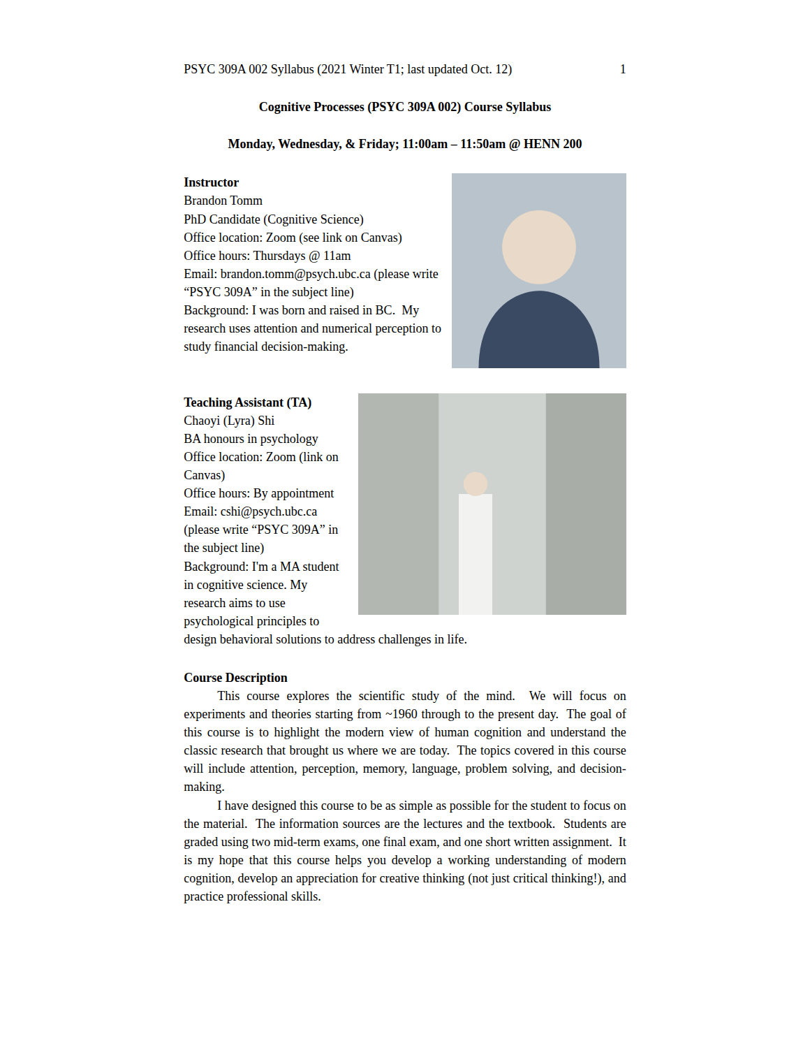PSYC 309A 002 Syllabus (2021 Winter T1; last updated Oct. 12) 1
Cognitive Processes (PSYC 309A 002) Course Syllabus
Monday, Wednesday, & Friday; 11:00am – 11:50am @ HENN 200
Instructor
Brandon Tomm
PhD Candidate (Cognitive Science)
Office location: Zoom (see link on Canvas)
Office hours: Thursdays @ 11am
Email: brandon.tomm@psych.ubc.ca (please write “PSYC 309A” in the subject line)
Background: I was born and raised in BC. My research uses attention and numerical perception to study financial decision-making.
Teaching Assistant (TA)
Chaoyi (Lyra) Shi
BA honours in psychology
Office location: Zoom (link on Canvas)
Office hours: By appointment
Email: cshi@psych.ubc.ca (please write “PSYC 309A” in the subject line)
Background: I'm a MA student in cognitive science. My research aims to use psychological principles to design behavioral solutions to address challenges in life.
Course Description
This course explores the scientific study of the mind. We will focus on experiments and theories starting from ~1960 through to the present day. The goal of this course is to highlight the modern view of human cognition and understand the classic research that brought us where we are today. The topics covered in this course will include attention, perception, memory, language, problem solving, and decision-making.
I have designed this course to be as simple as possible for the student to focus on the material. The information sources are the lectures and the textbook. Students are graded using two mid-term exams, one final exam, and one short written assignment. It is my hope that this course helps you develop a working understanding of modern cognition, develop an appreciation for creative thinking (not just critical thinking!), and practice professional skills.